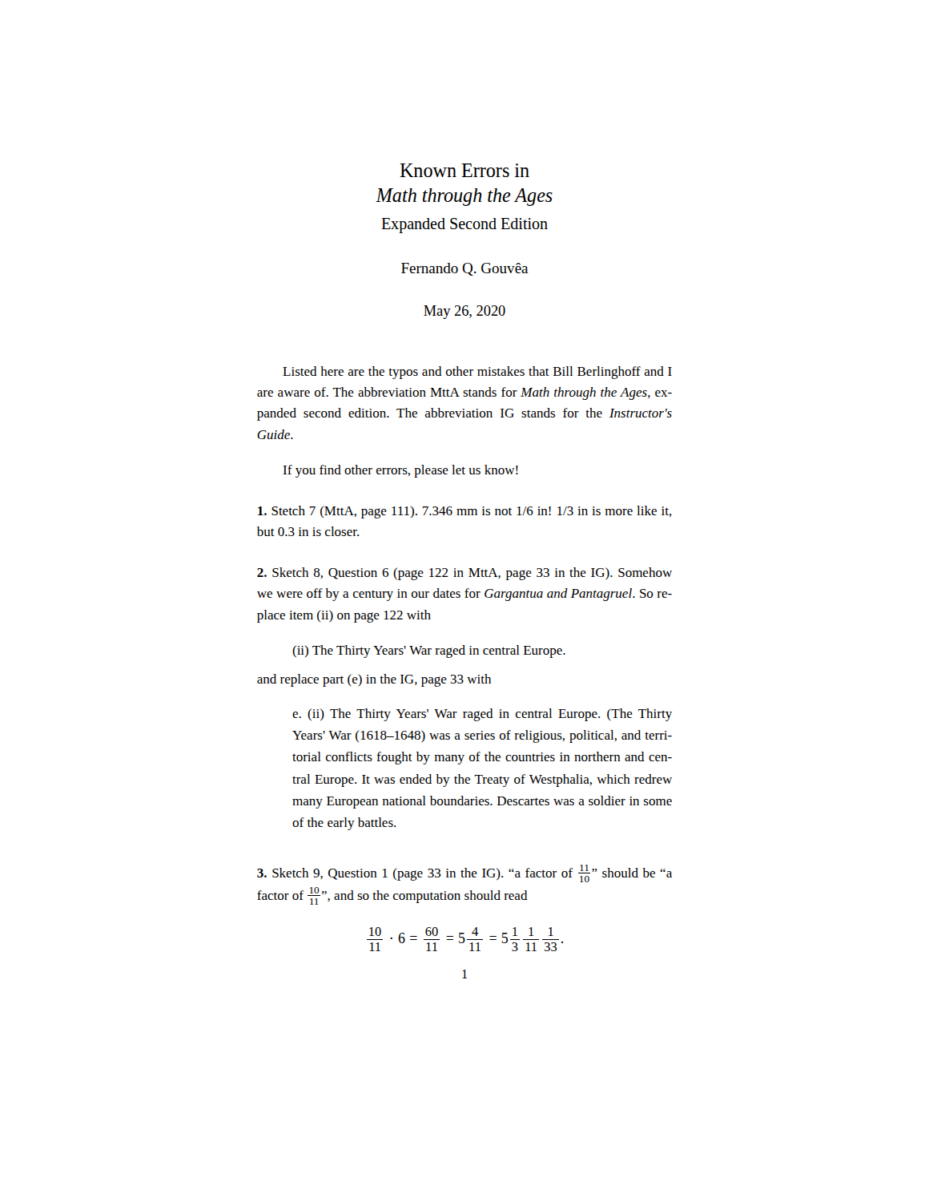Known Errors in Math through the Ages
Expanded Second Edition
Fernando Q. Gouvêa
May 26, 2020
Listed here are the typos and other mistakes that Bill Berlinghoff and I are aware of. The abbreviation MttA stands for Math through the Ages, expanded second edition. The abbreviation IG stands for the Instructor's Guide.
If you find other errors, please let us know!
1. Stetch 7 (MttA, page 111). 7.346 mm is not 1/6 in! 1/3 in is more like it, but 0.3 in is closer.
2. Sketch 8, Question 6 (page 122 in MttA, page 33 in the IG). Somehow we were off by a century in our dates for Gargantua and Pantagruel. So replace item (ii) on page 122 with
(ii) The Thirty Years' War raged in central Europe.
and replace part (e) in the IG, page 33 with
e. (ii) The Thirty Years' War raged in central Europe. (The Thirty Years' War (1618–1648) was a series of religious, political, and territorial conflicts fought by many of the countries in northern and central Europe. It was ended by the Treaty of Westphalia, which redrew many European national boundaries. Descartes was a soldier in some of the early battles.
3. Sketch 9, Question 1 (page 33 in the IG). “a factor of 1110” should be “a factor of 1011”, and so the computation should read
1011·6=6011=5411=513111133.
1